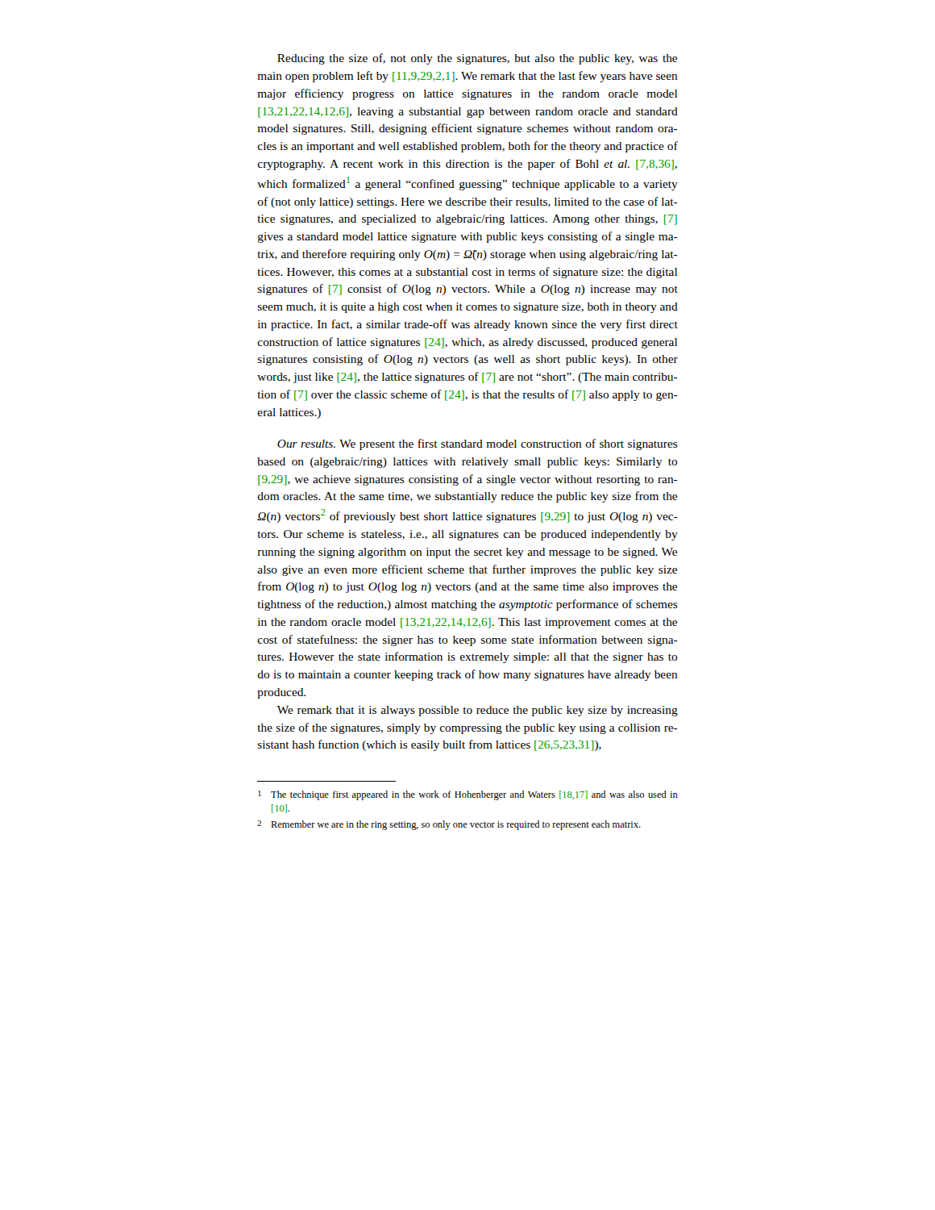Reducing the size of, not only the signatures, but also the public key, was the main open problem left by [11,9,29,2,1]. We remark that the last few years have seen major efficiency progress on lattice signatures in the random oracle model [13,21,22,14,12,6], leaving a substantial gap between random oracle and standard model signatures. Still, designing efficient signature schemes without random oracles is an important and well established problem, both for the theory and practice of cryptography. A recent work in this direction is the paper of Bohl et al. [7,8,36], which formalized1 a general “confined guessing” technique applicable to a variety of (not only lattice) settings. Here we describe their results, limited to the case of lattice signatures, and specialized to algebraic/ring lattices. Among other things, [7] gives a standard model lattice signature with public keys consisting of a single matrix, and therefore requiring only O(m) = Ω̃(n) storage when using algebraic/ring lattices. However, this comes at a substantial cost in terms of signature size: the digital signatures of [7] consist of O(log n) vectors. While a O(log n) increase may not seem much, it is quite a high cost when it comes to signature size, both in theory and in practice. In fact, a similar trade-off was already known since the very first direct construction of lattice signatures [24], which, as alredy discussed, produced general signatures consisting of O(log n) vectors (as well as short public keys). In other words, just like [24], the lattice signatures of [7] are not “short”. (The main contribution of [7] over the classic scheme of [24], is that the results of [7] also apply to general lattices.)
Our results. We present the first standard model construction of short signatures based on (algebraic/ring) lattices with relatively small public keys: Similarly to [9,29], we achieve signatures consisting of a single vector without resorting to random oracles. At the same time, we substantially reduce the public key size from the Ω(n) vectors2 of previously best short lattice signatures [9,29] to just O(log n) vectors. Our scheme is stateless, i.e., all signatures can be produced independently by running the signing algorithm on input the secret key and message to be signed. We also give an even more efficient scheme that further improves the public key size from O(log n) to just O(log log n) vectors (and at the same time also improves the tightness of the reduction,) almost matching the asymptotic performance of schemes in the random oracle model [13,21,22,14,12,6]. This last improvement comes at the cost of statefulness: the signer has to keep some state information between signatures. However the state information is extremely simple: all that the signer has to do is to maintain a counter keeping track of how many signatures have already been produced.
We remark that it is always possible to reduce the public key size by increasing the size of the signatures, simply by compressing the public key using a collision resistant hash function (which is easily built from lattices [26,5,23,31]),
1
The technique first appeared in the work of Hohenberger and Waters [18,17] and was also used in [10].
2
Remember we are in the ring setting, so only one vector is required to represent each matrix.